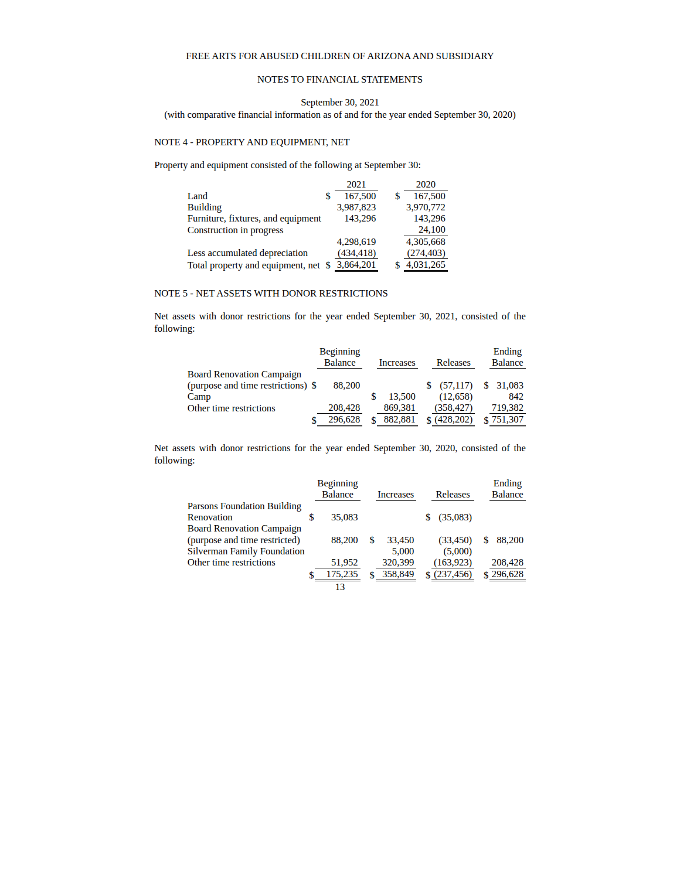FREE ARTS FOR ABUSED CHILDREN OF ARIZONA AND SUBSIDIARY
NOTES TO FINANCIAL STATEMENTS
September 30, 2021
(with comparative financial information as of and for the year ended September 30, 2020)
NOTE 4 - PROPERTY AND EQUIPMENT, NET
Property and equipment consisted of the following at September 30:
| | | 2021 | | | 2020 |
| Land | $ | 167,500 | | $ | 167,500 |
| Building | | 3,987,823 | | | 3,970,772 |
| Furniture, fixtures, and equipment | | 143,296 | | | 143,296 |
| Construction in progress | | | | | 24,100 |
| | | 4,298,619 | | | 4,305,668 |
| Less accumulated depreciation | | (434,418) | | | (274,403) |
| Total property and equipment, net | $ | 3,864,201 | | $ | 4,031,265 |
NOTE 5 - NET ASSETS WITH DONOR RESTRICTIONS
Net assets with donor restrictions for the year ended September 30, 2021, consisted of the following:
| | | Beginning | | | | | | | | | Ending |
| | | Balance | | | Increases | | | Releases | | | Balance |
| Board Renovation Campaign | | | | | | | | | | | |
| (purpose and time restrictions) | $ | 88,200 | | | | | $ | (57,117) | | $ | 31,083 |
| Camp | | | | $ | 13,500 | | | (12,658) | | | 842 |
| Other time restrictions | | 208,428 | | | 869,381 | | | (358,427) | | | 719,382 |
| | $ | 296,628 | | $ | 882,881 | | $ | (428,202) | | $ | 751,307 |
Net assets with donor restrictions for the year ended September 30, 2020, consisted of the following:
| | | Beginning | | | | | | | | | Ending |
| | | Balance | | | Increases | | | Releases | | | Balance |
| Parsons Foundation Building | | | | | | | | | | | |
| Renovation | $ | 35,083 | | | | | $ | (35,083) | | | |
| Board Renovation Campaign | | | | | | | | | | | |
| (purpose and time restricted) | | 88,200 | | $ | 33,450 | | | (33,450) | | $ | 88,200 |
| Silverman Family Foundation | | | | | 5,000 | | | (5,000) | | | |
| Other time restrictions | | 51,952 | | | 320,399 | | | (163,923) | | | 208,428 |
| | $ | 175,235 | | $ | 358,849 | | $ | (237,456) | | $ | 296,628 |
13